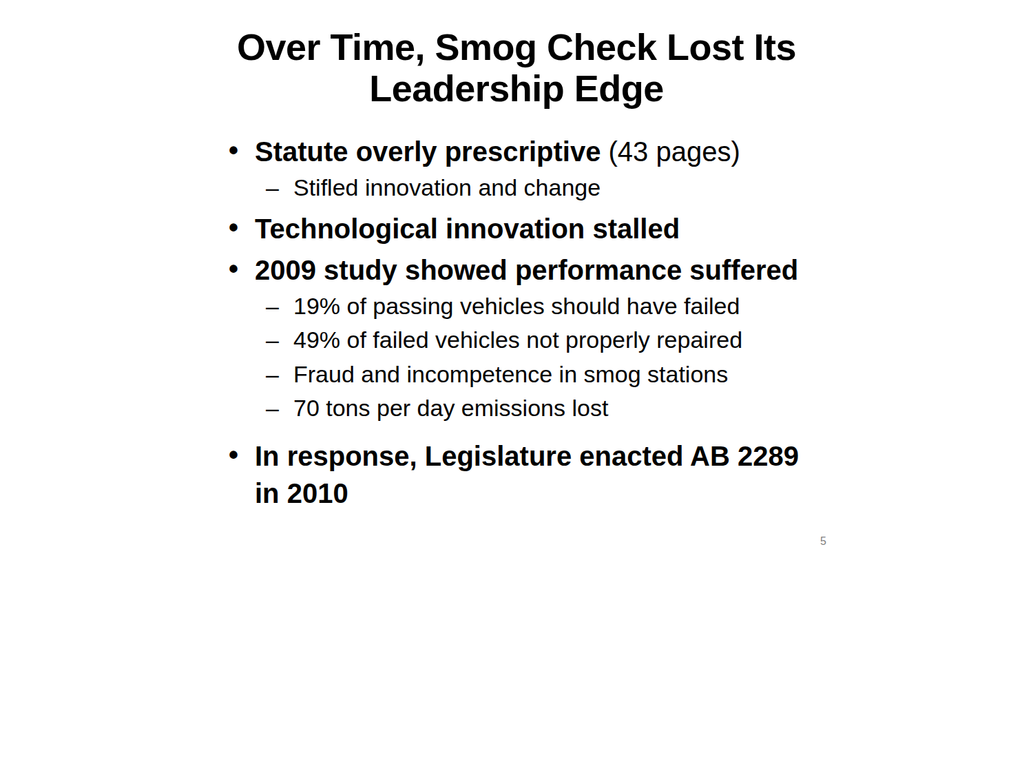Over Time, Smog Check Lost Its Leadership Edge
Statute overly prescriptive (43 pages)
Stifled innovation and change
Technological innovation stalled
2009 study showed performance suffered
19% of passing vehicles should have failed
49% of failed vehicles not properly repaired
Fraud and incompetence in smog stations
70 tons per day emissions lost
In response, Legislature enacted AB 2289 in 2010
5